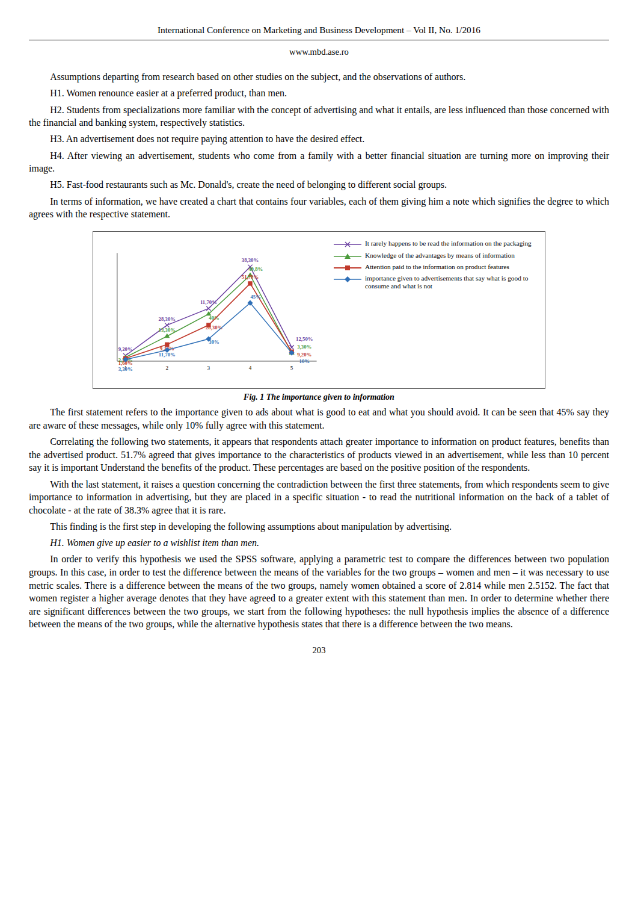International Conference on Marketing and Business Development – Vol II, No. 1/2016
www.mbd.ase.ro
Assumptions departing from research based on other studies on the subject, and the observations of authors.
H1. Women renounce easier at a preferred product, than men.
H2. Students from specializations more familiar with the concept of advertising and what it entails, are less influenced than those concerned with the financial and banking system, respectively statistics.
H3. An advertisement does not require paying attention to have the desired effect.
H4. After viewing an advertisement, students who come from a family with a better financial situation are turning more on improving their image.
H5. Fast-food restaurants such as Mc. Donald's, create the need of belonging to different social groups.
In terms of information, we have created a chart that contains four variables, each of them giving him a note which signifies the degree to which agrees with the respective statement.
1 2 3 4 5 38,30% 11,70% 28,30% 9,20% 12,50% 40,8% 40% 13,30% 2,50% 3,30% 51,70% 28,30% 9,20% 1,60% 9,20% 45% 30% 11,70% 3,30% 10%
It rarely happens to be read the information on the packaging
Knowledge of the advantages by means of information
Attention paid to the information on product features
importance given to advertisements that say what is good to consume and what is not
Fig. 1 The importance given to information
The first statement refers to the importance given to ads about what is good to eat and what you should avoid. It can be seen that 45% say they are aware of these messages, while only 10% fully agree with this statement.
Correlating the following two statements, it appears that respondents attach greater importance to information on product features, benefits than the advertised product. 51.7% agreed that gives importance to the characteristics of products viewed in an advertisement, while less than 10 percent say it is important Understand the benefits of the product. These percentages are based on the positive position of the respondents.
With the last statement, it raises a question concerning the contradiction between the first three statements, from which respondents seem to give importance to information in advertising, but they are placed in a specific situation - to read the nutritional information on the back of a tablet of chocolate - at the rate of 38.3% agree that it is rare.
This finding is the first step in developing the following assumptions about manipulation by advertising.
H1. Women give up easier to a wishlist item than men.
In order to verify this hypothesis we used the SPSS software, applying a parametric test to compare the differences between two population groups. In this case, in order to test the difference between the means of the variables for the two groups – women and men – it was necessary to use metric scales. There is a difference between the means of the two groups, namely women obtained a score of 2.814 while men 2.5152. The fact that women register a higher average denotes that they have agreed to a greater extent with this statement than men. In order to determine whether there are significant differences between the two groups, we start from the following hypotheses: the null hypothesis implies the absence of a difference between the means of the two groups, while the alternative hypothesis states that there is a difference between the two means.
203